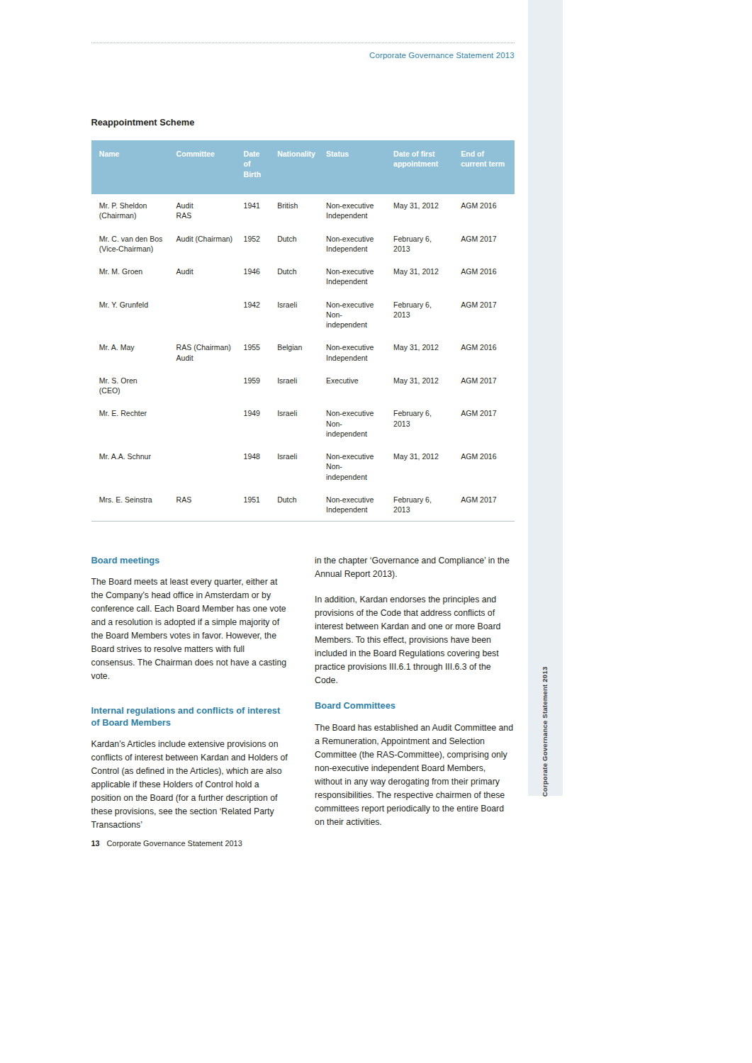Corporate Governance Statement 2013
Corporate Governance Statement 2013
Reappointment Scheme
| Name | Committee | Date of Birth | Nationality | Status | Date of first appointment | End of current term |
| --- | --- | --- | --- | --- | --- | --- |
| Mr. P. Sheldon (Chairman) | Audit RAS | 1941 | British | Non-executive Independent | May 31, 2012 | AGM 2016 |
| Mr. C. van den Bos (Vice-Chairman) | Audit (Chairman) | 1952 | Dutch | Non-executive Independent | February 6, 2013 | AGM 2017 |
| Mr. M. Groen | Audit | 1946 | Dutch | Non-executive Independent | May 31, 2012 | AGM 2016 |
| Mr. Y. Grunfeld | | 1942 | Israeli | Non-executive Non-independent | February 6, 2013 | AGM 2017 |
| Mr. A. May | RAS (Chairman) Audit | 1955 | Belgian | Non-executive Independent | May 31, 2012 | AGM 2016 |
| Mr. S. Oren (CEO) | | 1959 | Israeli | Executive | May 31, 2012 | AGM 2017 |
| Mr. E. Rechter | | 1949 | Israeli | Non-executive Non-independent | February 6, 2013 | AGM 2017 |
| Mr. A.A. Schnur | | 1948 | Israeli | Non-executive Non-independent | May 31, 2012 | AGM 2016 |
| Mrs. E. Seinstra | RAS | 1951 | Dutch | Non-executive Independent | February 6, 2013 | AGM 2017 |
Board meetings
The Board meets at least every quarter, either at the Company’s head office in Amsterdam or by conference call. Each Board Member has one vote and a resolution is adopted if a simple majority of the Board Members votes in favor. However, the Board strives to resolve matters with full consensus. The Chairman does not have a casting vote.
Internal regulations and conflicts of interest of Board Members
Kardan’s Articles include extensive provisions on conflicts of interest between Kardan and Holders of Control (as defined in the Articles), which are also applicable if these Holders of Control hold a position on the Board (for a further description of these provisions, see the section ‘Related Party Transactions’
in the chapter ‘Governance and Compliance’ in the Annual Report 2013).
In addition, Kardan endorses the principles and provisions of the Code that address conflicts of interest between Kardan and one or more Board Members. To this effect, provisions have been included in the Board Regulations covering best practice provisions III.6.1 through III.6.3 of the Code.
Board Committees
The Board has established an Audit Committee and a Remuneration, Appointment and Selection Committee (the RAS-Committee), comprising only non-executive independent Board Members, without in any way derogating from their primary responsibilities. The respective chairmen of these committees report periodically to the entire Board on their activities.
13 Corporate Governance Statement 2013